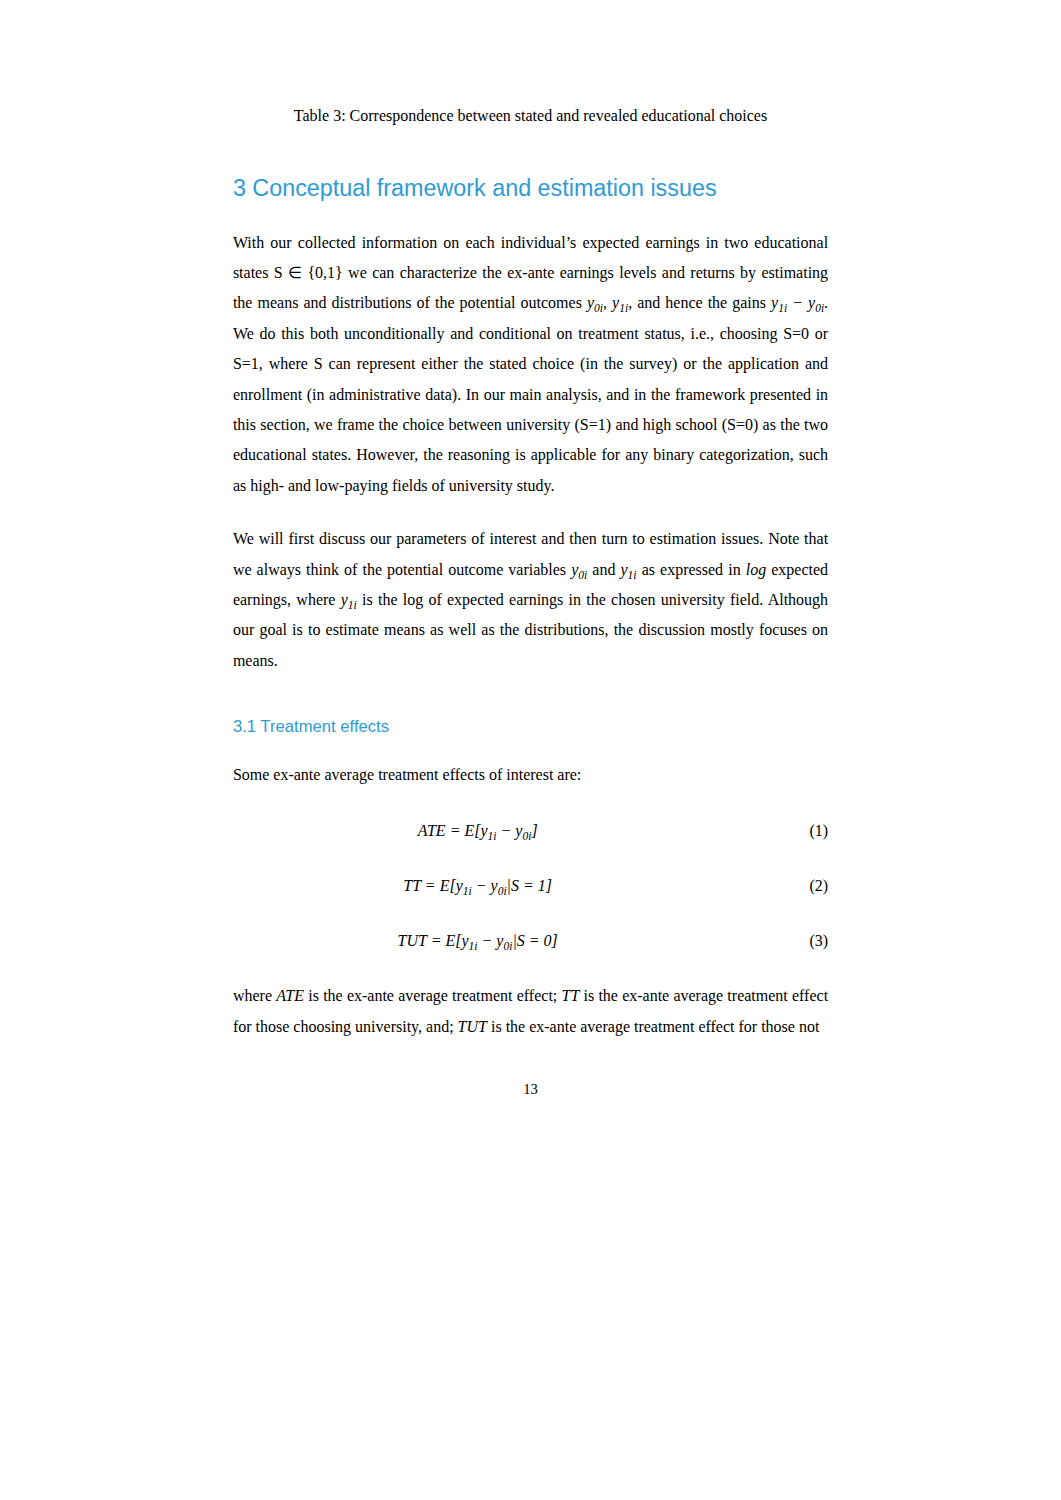Table 3: Correspondence between stated and revealed educational choices
3 Conceptual framework and estimation issues
With our collected information on each individual’s expected earnings in two educational states S ∈ {0,1} we can characterize the ex-ante earnings levels and returns by estimating the means and distributions of the potential outcomes y0i, y1i, and hence the gains y1i − y0i. We do this both unconditionally and conditional on treatment status, i.e., choosing S=0 or S=1, where S can represent either the stated choice (in the survey) or the application and enrollment (in administrative data). In our main analysis, and in the framework presented in this section, we frame the choice between university (S=1) and high school (S=0) as the two educational states. However, the reasoning is applicable for any binary categorization, such as high- and low-paying fields of university study.
We will first discuss our parameters of interest and then turn to estimation issues. Note that we always think of the potential outcome variables y0i and y1i as expressed in log expected earnings, where y1i is the log of expected earnings in the chosen university field. Although our goal is to estimate means as well as the distributions, the discussion mostly focuses on means.
3.1 Treatment effects
Some ex-ante average treatment effects of interest are:
| ATE = E[y 1i − y 0i ] | (1) |
| TT = E[y 1i − y 0i /S = 1] | (2) |
| TUT = E[y 1i − y 0i /S = 0] | (3) |
where ATE is the ex-ante average treatment effect; TT is the ex-ante average treatment effect for those choosing university, and; TUT is the ex-ante average treatment effect for those not
13